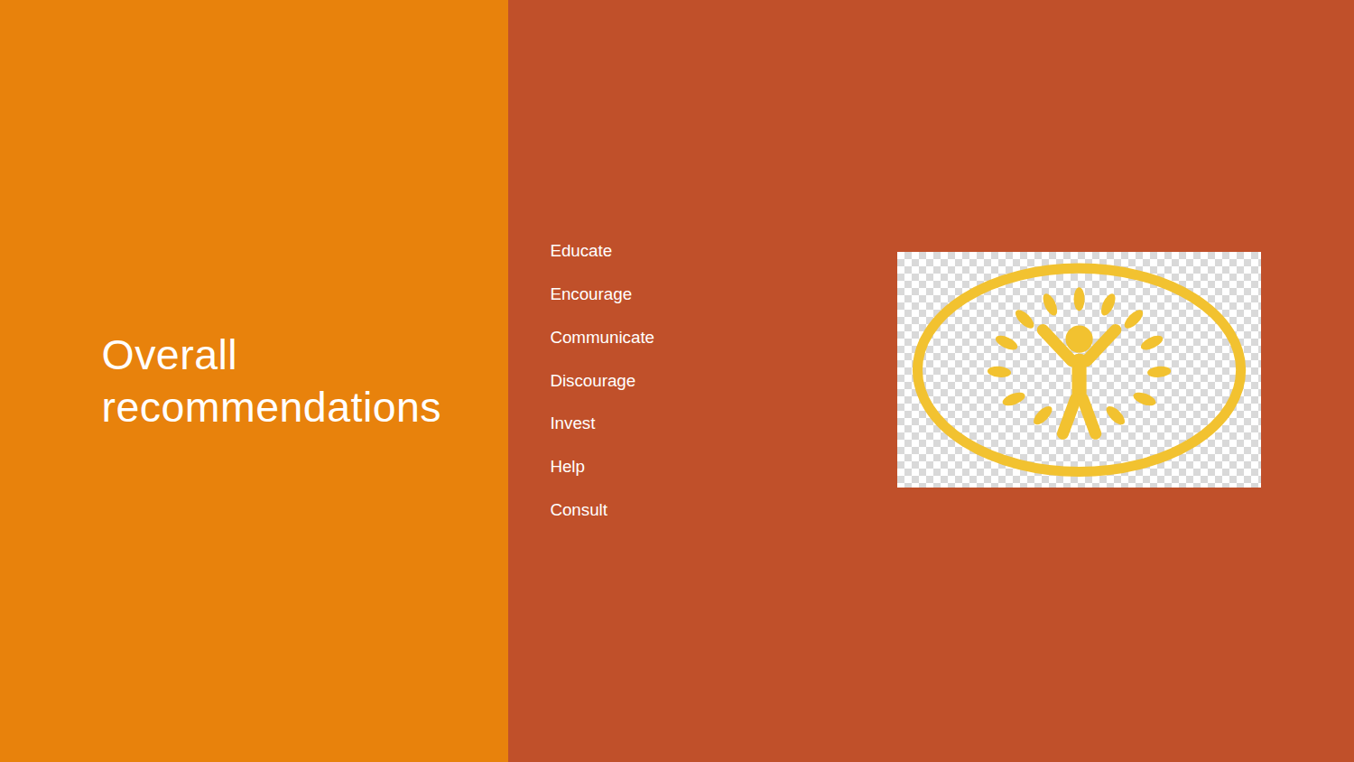Overall
recommendations
Educate
Encourage
Communicate
Discourage
Invest
Help
Consult